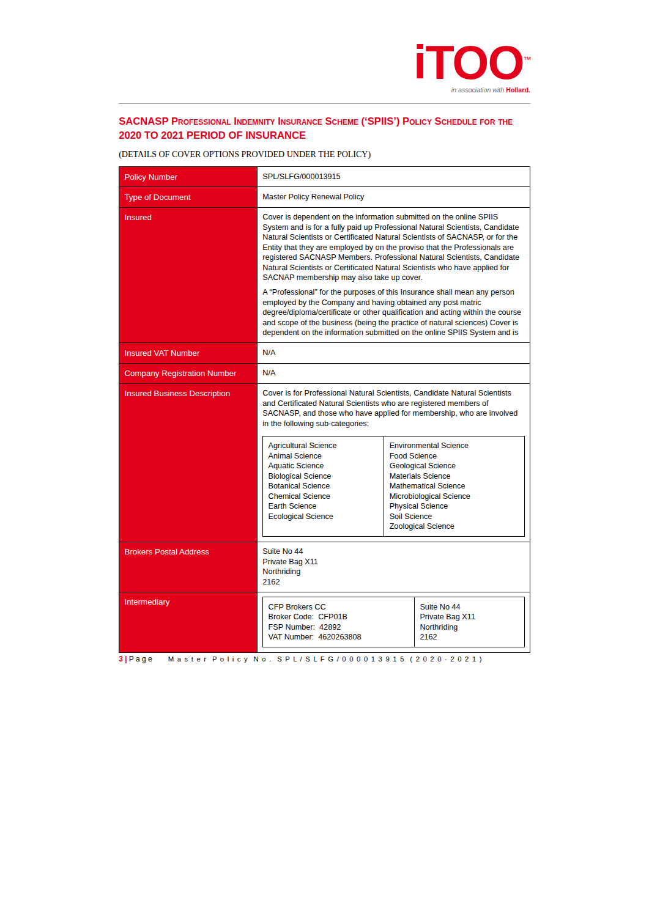iTOO™
in association with Hollard.
SACNASP Professional Indemnity Insurance Scheme (‘SPIIS’) Policy Schedule for the 2020 to 2021 Period of Insurance
(DETAILS OF COVER OPTIONS PROVIDED UNDER THE POLICY)
| Policy Number | SPL/SLFG/000013915 |
| Type of Document | Master Policy Renewal Policy |
| Insured | Cover is dependent on the information submitted on the online SPIIS System and is for a fully paid up Professional Natural Scientists, Candidate Natural Scientists or Certificated Natural Scientists of SACNASP, or for the Entity that they are employed by on the proviso that the Professionals are registered SACNASP Members. Professional Natural Scientists, Candidate Natural Scientists or Certificated Natural Scientists who have applied for SACNAP membership may also take up cover. A “Professional” for the purposes of this Insurance shall mean any person employed by the Company and having obtained any post matric degree/diploma/certificate or other qualification and acting within the course and scope of the business (being the practice of natural sciences) Cover is dependent on the information submitted on the online SPIIS System and is |
| Insured VAT Number | N/A |
| Company Registration Number | N/A |
| Insured Business Description | Cover is for Professional Natural Scientists, Candidate Natural Scientists and Certificated Natural Scientists who are registered members of SACNASP, and those who have applied for membership, who are involved in the following sub-categories: / Agricultural Science Animal Science Aquatic Science Biological Science Botanical Science Chemical Science Earth Science Ecological Science / Environmental Science Food Science Geological Science Materials Science Mathematical Science Microbiological Science Physical Science Soil Science Zoological Science / |
| Brokers Postal Address | Suite No 44 Private Bag X11 Northriding 2162 |
| Intermediary | / CFP Brokers CC Broker Code: CFP01B FSP Number: 42892 VAT Number: 4620263808 / Suite No 44 Private Bag X11 Northriding 2162 / |
3 | P a g e M a s t e r P o l i c y N o . S P L / S L F G / 0 0 0 0 1 3 9 1 5 ( 2 0 2 0 - 2 0 2 1 )